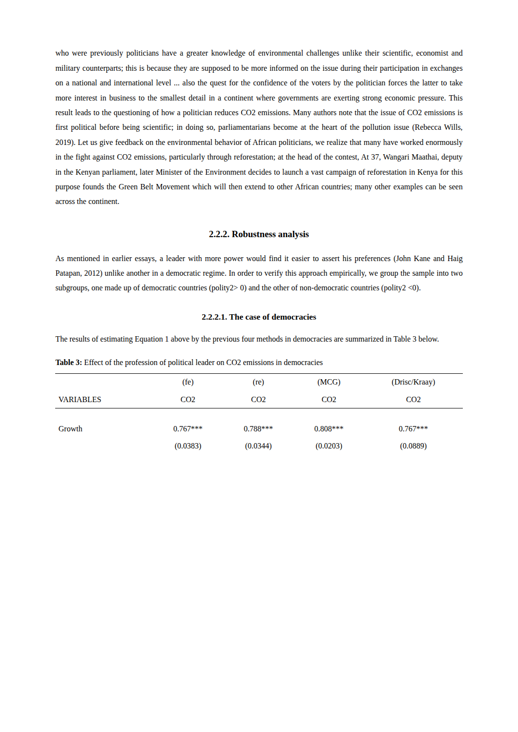who were previously politicians have a greater knowledge of environmental challenges unlike their scientific, economist and military counterparts; this is because they are supposed to be more informed on the issue during their participation in exchanges on a national and international level ... also the quest for the confidence of the voters by the politician forces the latter to take more interest in business to the smallest detail in a continent where governments are exerting strong economic pressure. This result leads to the questioning of how a politician reduces CO2 emissions. Many authors note that the issue of CO2 emissions is first political before being scientific; in doing so, parliamentarians become at the heart of the pollution issue (Rebecca Wills, 2019). Let us give feedback on the environmental behavior of African politicians, we realize that many have worked enormously in the fight against CO2 emissions, particularly through reforestation; at the head of the contest, At 37, Wangari Maathai, deputy in the Kenyan parliament, later Minister of the Environment decides to launch a vast campaign of reforestation in Kenya for this purpose founds the Green Belt Movement which will then extend to other African countries; many other examples can be seen across the continent.
2.2.2. Robustness analysis
As mentioned in earlier essays, a leader with more power would find it easier to assert his preferences (John Kane and Haig Patapan, 2012) unlike another in a democratic regime. In order to verify this approach empirically, we group the sample into two subgroups, one made up of democratic countries (polity2> 0) and the other of non-democratic countries (polity2 <0).
2.2.2.1. The case of democracies
The results of estimating Equation 1 above by the previous four methods in democracies are summarized in Table 3 below.
Table 3: Effect of the profession of political leader on CO2 emissions in democracies
| | (fe) | (re) | (MCG) | (Drisc/Kraay) |
| --- | --- | --- | --- | --- |
| VARIABLES | CO2 | CO2 | CO2 | CO2 |
| Growth | 0.767*** | 0.788*** | 0.808*** | 0.767*** |
| | (0.0383) | (0.0344) | (0.0203) | (0.0889) |